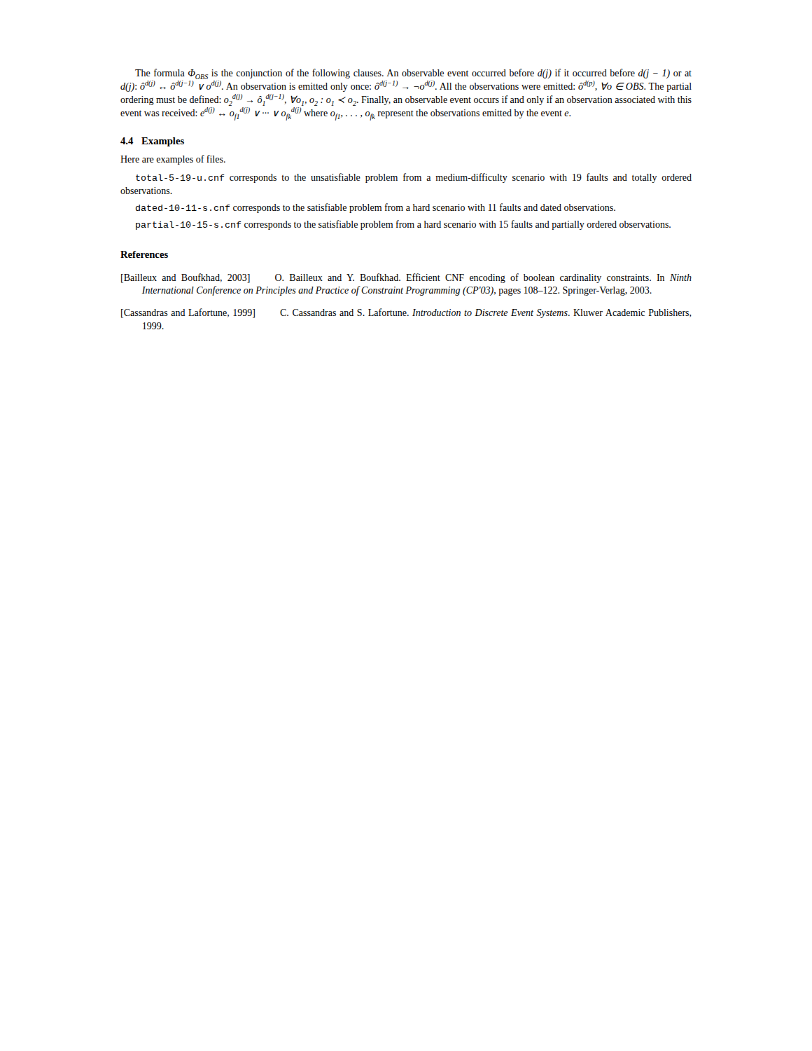The formula ΦOBS is the conjunction of the following clauses. An observable event occurred before d(j) if it occurred before d(j − 1) or at d(j): ôd(j) ↔ ôd(j−1) ∨ od(j). An observation is emitted only once: ôd(j−1) → ¬od(j). All the observations were emitted: ôd(p), ∀o ∈ OBS. The partial ordering must be defined: o2d(j) → ô1d(j−1), ∀o1, o2 : o1 ≺ o2. Finally, an observable event occurs if and only if an observation associated with this event was received: ed(j) ↔ of1d(j) ∨ ··· ∨ ofkd(j) where of1, . . . , ofk represent the observations emitted by the event e.
4.4 Examples
Here are examples of files.
total-5-19-u.cnf corresponds to the unsatisfiable problem from a medium-difficulty scenario with 19 faults and totally ordered observations.
dated-10-11-s.cnf corresponds to the satisfiable problem from a hard scenario with 11 faults and dated observations.
partial-10-15-s.cnf corresponds to the satisfiable problem from a hard scenario with 15 faults and partially ordered observations.
References
[Bailleux and Boufkhad, 2003] O. Bailleux and Y. Boufkhad. Efficient CNF encoding of boolean cardinality constraints. In Ninth International Conference on Principles and Practice of Constraint Programming (CP'03), pages 108–122. Springer-Verlag, 2003.
[Cassandras and Lafortune, 1999] C. Cassandras and S. Lafortune. Introduction to Discrete Event Systems. Kluwer Academic Publishers, 1999.